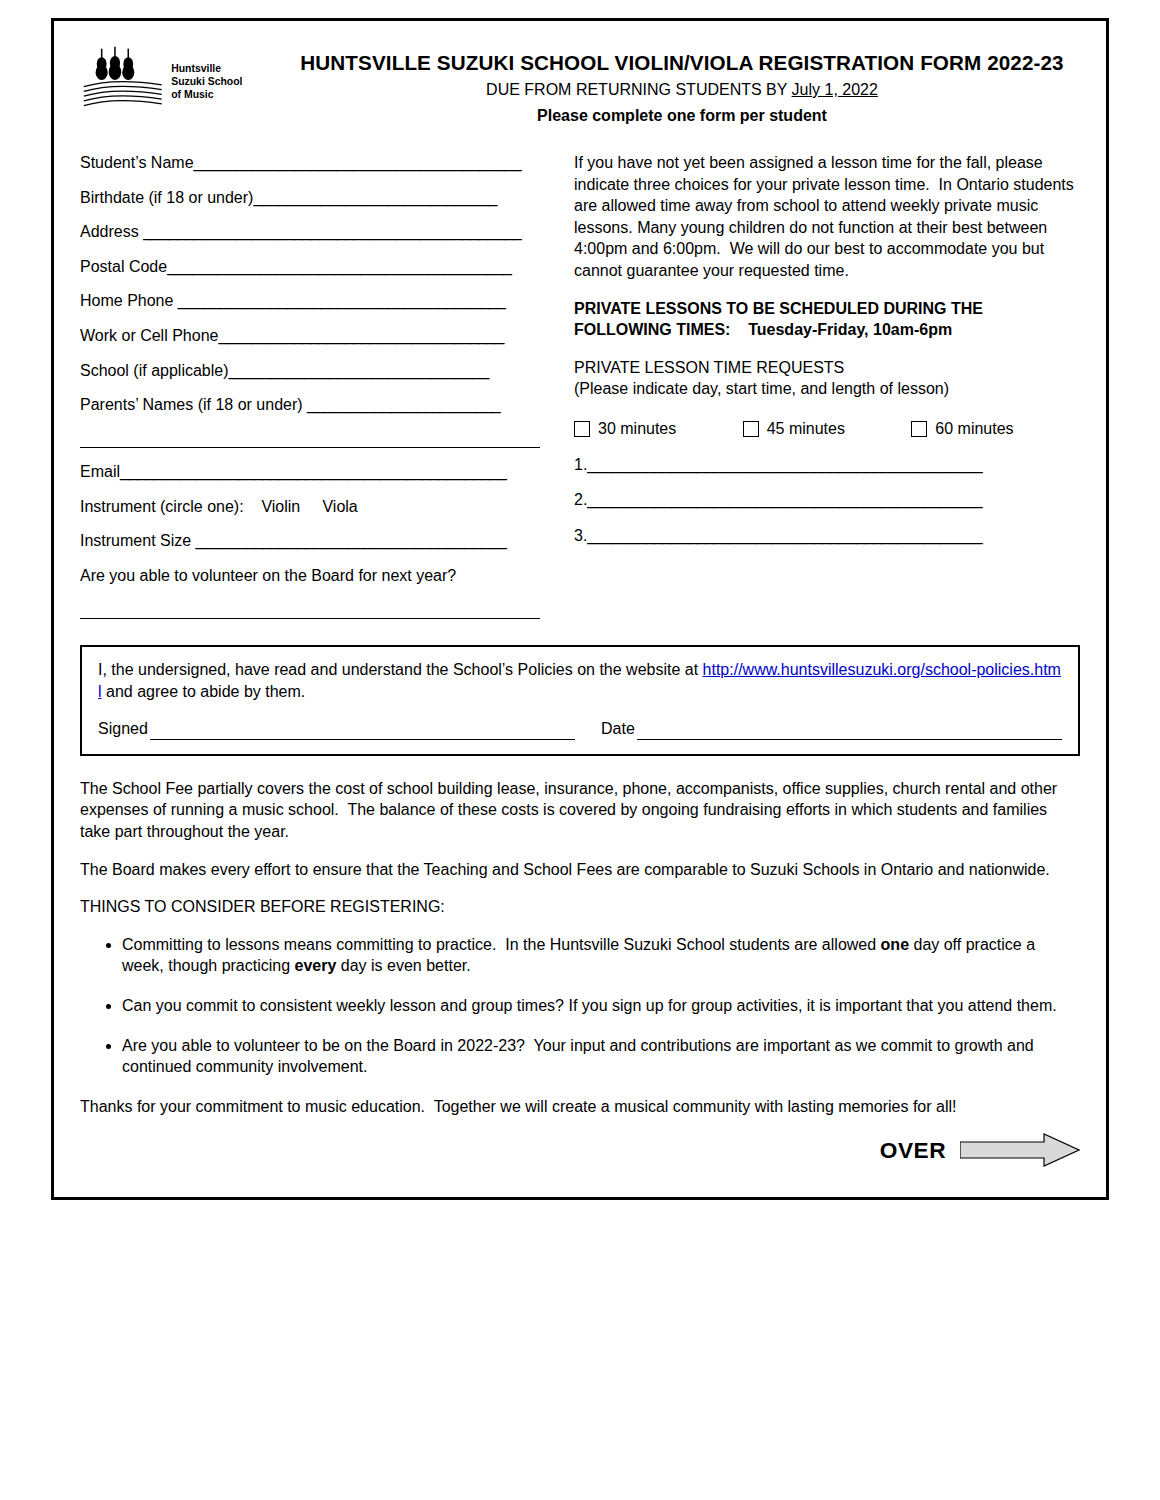Huntsville Suzuki School of Music
HUNTSVILLE SUZUKI SCHOOL VIOLIN/VIOLA REGISTRATION FORM 2022-23
DUE FROM RETURNING STUDENTS BY July 1, 2022
Please complete one form per student
Student’s Name_______________________________________
Birthdate (if 18 or under)_____________________________
Address _____________________________________________
Postal Code_________________________________________
Home Phone _______________________________________
Work or Cell Phone__________________________________
School (if applicable)_______________________________
Parents’ Names (if 18 or under) _______________________
Email______________________________________________
Instrument (circle one): Violin Viola
Instrument Size _____________________________________
Are you able to volunteer on the Board for next year?
If you have not yet been assigned a lesson time for the fall, please indicate three choices for your private lesson time. In Ontario students are allowed time away from school to attend weekly private music lessons. Many young children do not function at their best between 4:00pm and 6:00pm. We will do our best to accommodate you but cannot guarantee your requested time.
PRIVATE LESSONS TO BE SCHEDULED DURING THE FOLLOWING TIMES: Tuesday-Friday, 10am-6pm
PRIVATE LESSON TIME REQUESTS
(Please indicate day, start time, and length of lesson)
30 minutes
45 minutes
60 minutes
1._______________________________________________
2._______________________________________________
3._______________________________________________
I, the undersigned, have read and understand the School’s Policies on the website at http://www.huntsvillesuzuki.org/school-policies.html and agree to abide by them.
Signed
Date
The School Fee partially covers the cost of school building lease, insurance, phone, accompanists, office supplies, church rental and other expenses of running a music school. The balance of these costs is covered by ongoing fundraising efforts in which students and families take part throughout the year.
The Board makes every effort to ensure that the Teaching and School Fees are comparable to Suzuki Schools in Ontario and nationwide.
THINGS TO CONSIDER BEFORE REGISTERING:
Committing to lessons means committing to practice. In the Huntsville Suzuki School students are allowed one day off practice a week, though practicing every day is even better.
Can you commit to consistent weekly lesson and group times? If you sign up for group activities, it is important that you attend them.
Are you able to volunteer to be on the Board in 2022-23? Your input and contributions are important as we commit to growth and continued community involvement.
Thanks for your commitment to music education. Together we will create a musical community with lasting memories for all!
OVER